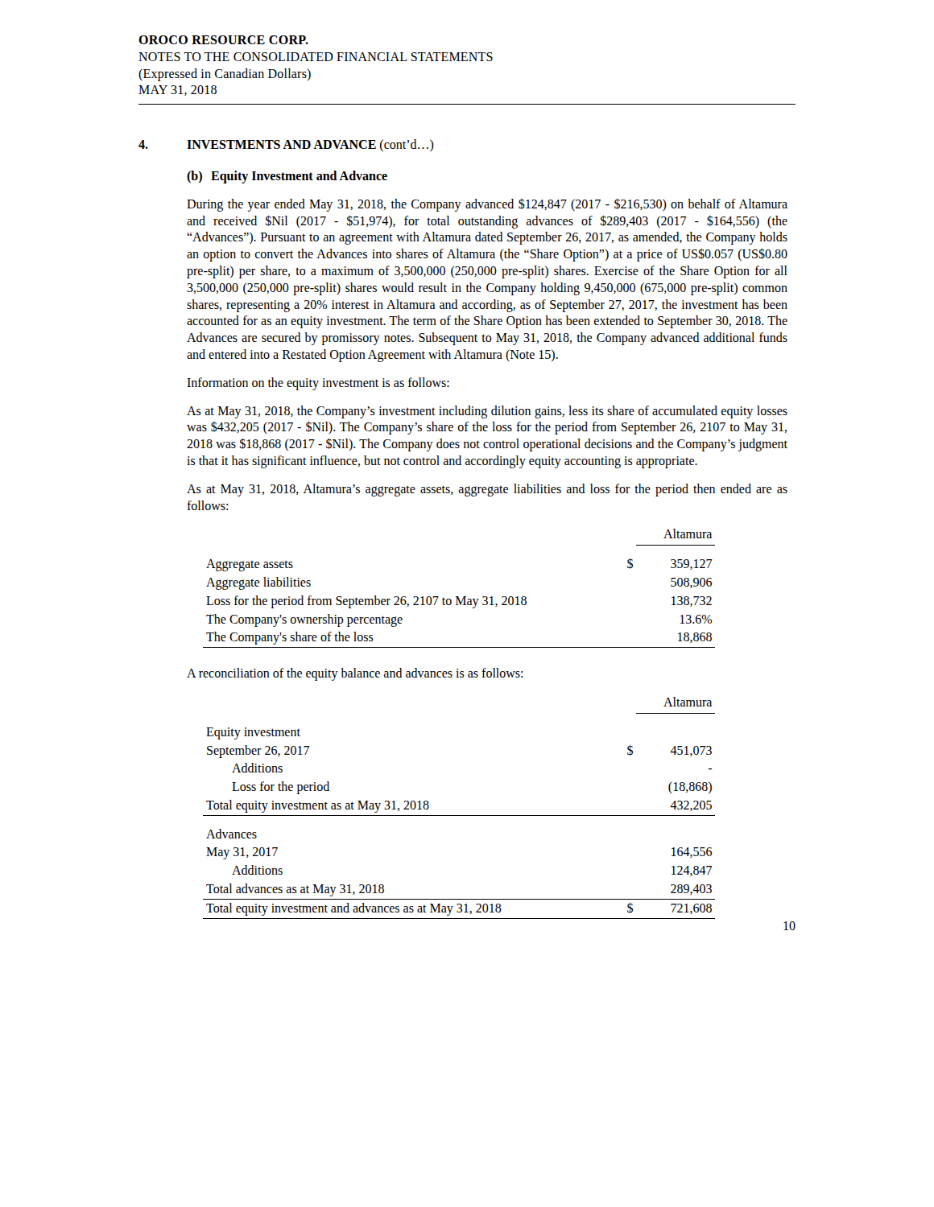OROCO RESOURCE CORP.
NOTES TO THE CONSOLIDATED FINANCIAL STATEMENTS
(Expressed in Canadian Dollars)
MAY 31, 2018
4. INVESTMENTS AND ADVANCE (cont’d…)
(b) Equity Investment and Advance
During the year ended May 31, 2018, the Company advanced $124,847 (2017 - $216,530) on behalf of Altamura and received $Nil (2017 - $51,974), for total outstanding advances of $289,403 (2017 - $164,556) (the “Advances”). Pursuant to an agreement with Altamura dated September 26, 2017, as amended, the Company holds an option to convert the Advances into shares of Altamura (the “Share Option”) at a price of US$0.057 (US$0.80 pre-split) per share, to a maximum of 3,500,000 (250,000 pre-split) shares. Exercise of the Share Option for all 3,500,000 (250,000 pre-split) shares would result in the Company holding 9,450,000 (675,000 pre-split) common shares, representing a 20% interest in Altamura and according, as of September 27, 2017, the investment has been accounted for as an equity investment. The term of the Share Option has been extended to September 30, 2018. The Advances are secured by promissory notes. Subsequent to May 31, 2018, the Company advanced additional funds and entered into a Restated Option Agreement with Altamura (Note 15).
Information on the equity investment is as follows:
As at May 31, 2018, the Company’s investment including dilution gains, less its share of accumulated equity losses was $432,205 (2017 - $Nil). The Company’s share of the loss for the period from September 26, 2107 to May 31, 2018 was $18,868 (2017 - $Nil). The Company does not control operational decisions and the Company’s judgment is that it has significant influence, but not control and accordingly equity accounting is appropriate.
As at May 31, 2018, Altamura’s aggregate assets, aggregate liabilities and loss for the period then ended are as follows:
| | | Altamura |
| Aggregate assets | $ | 359,127 |
| Aggregate liabilities | | 508,906 |
| Loss for the period from September 26, 2107 to May 31, 2018 | | 138,732 |
| The Company's ownership percentage | | 13.6% |
| The Company's share of the loss | | 18,868 |
A reconciliation of the equity balance and advances is as follows:
| | | Altamura |
| Equity investment | | |
| September 26, 2017 | $ | 451,073 |
| Additions | | - |
| Loss for the period | | (18,868) |
| Total equity investment as at May 31, 2018 | | 432,205 |
| Advances | | |
| May 31, 2017 | | 164,556 |
| Additions | | 124,847 |
| Total advances as at May 31, 2018 | | 289,403 |
| Total equity investment and advances as at May 31, 2018 | $ | 721,608 |
10